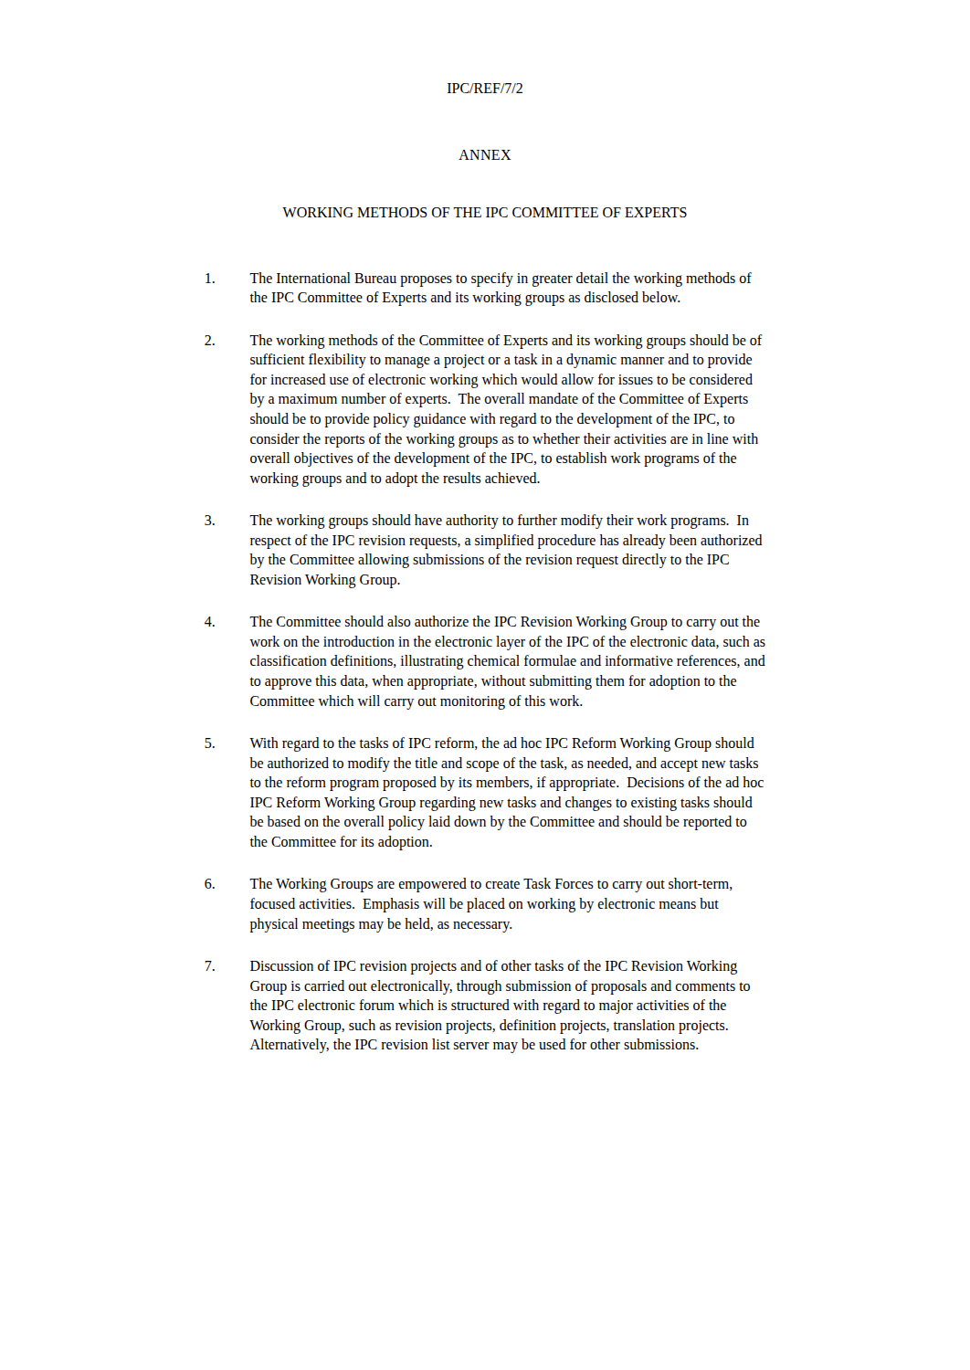IPC/REF/7/2
ANNEX
WORKING METHODS OF THE IPC COMMITTEE OF EXPERTS
The International Bureau proposes to specify in greater detail the working methods of the IPC Committee of Experts and its working groups as disclosed below.
The working methods of the Committee of Experts and its working groups should be of sufficient flexibility to manage a project or a task in a dynamic manner and to provide for increased use of electronic working which would allow for issues to be considered by a maximum number of experts. The overall mandate of the Committee of Experts should be to provide policy guidance with regard to the development of the IPC, to consider the reports of the working groups as to whether their activities are in line with overall objectives of the development of the IPC, to establish work programs of the working groups and to adopt the results achieved.
The working groups should have authority to further modify their work programs. In respect of the IPC revision requests, a simplified procedure has already been authorized by the Committee allowing submissions of the revision request directly to the IPC Revision Working Group.
The Committee should also authorize the IPC Revision Working Group to carry out the work on the introduction in the electronic layer of the IPC of the electronic data, such as classification definitions, illustrating chemical formulae and informative references, and to approve this data, when appropriate, without submitting them for adoption to the Committee which will carry out monitoring of this work.
With regard to the tasks of IPC reform, the ad hoc IPC Reform Working Group should be authorized to modify the title and scope of the task, as needed, and accept new tasks to the reform program proposed by its members, if appropriate. Decisions of the ad hoc IPC Reform Working Group regarding new tasks and changes to existing tasks should be based on the overall policy laid down by the Committee and should be reported to the Committee for its adoption.
The Working Groups are empowered to create Task Forces to carry out short-term, focused activities. Emphasis will be placed on working by electronic means but physical meetings may be held, as necessary.
Discussion of IPC revision projects and of other tasks of the IPC Revision Working Group is carried out electronically, through submission of proposals and comments to the IPC electronic forum which is structured with regard to major activities of the Working Group, such as revision projects, definition projects, translation projects. Alternatively, the IPC revision list server may be used for other submissions.